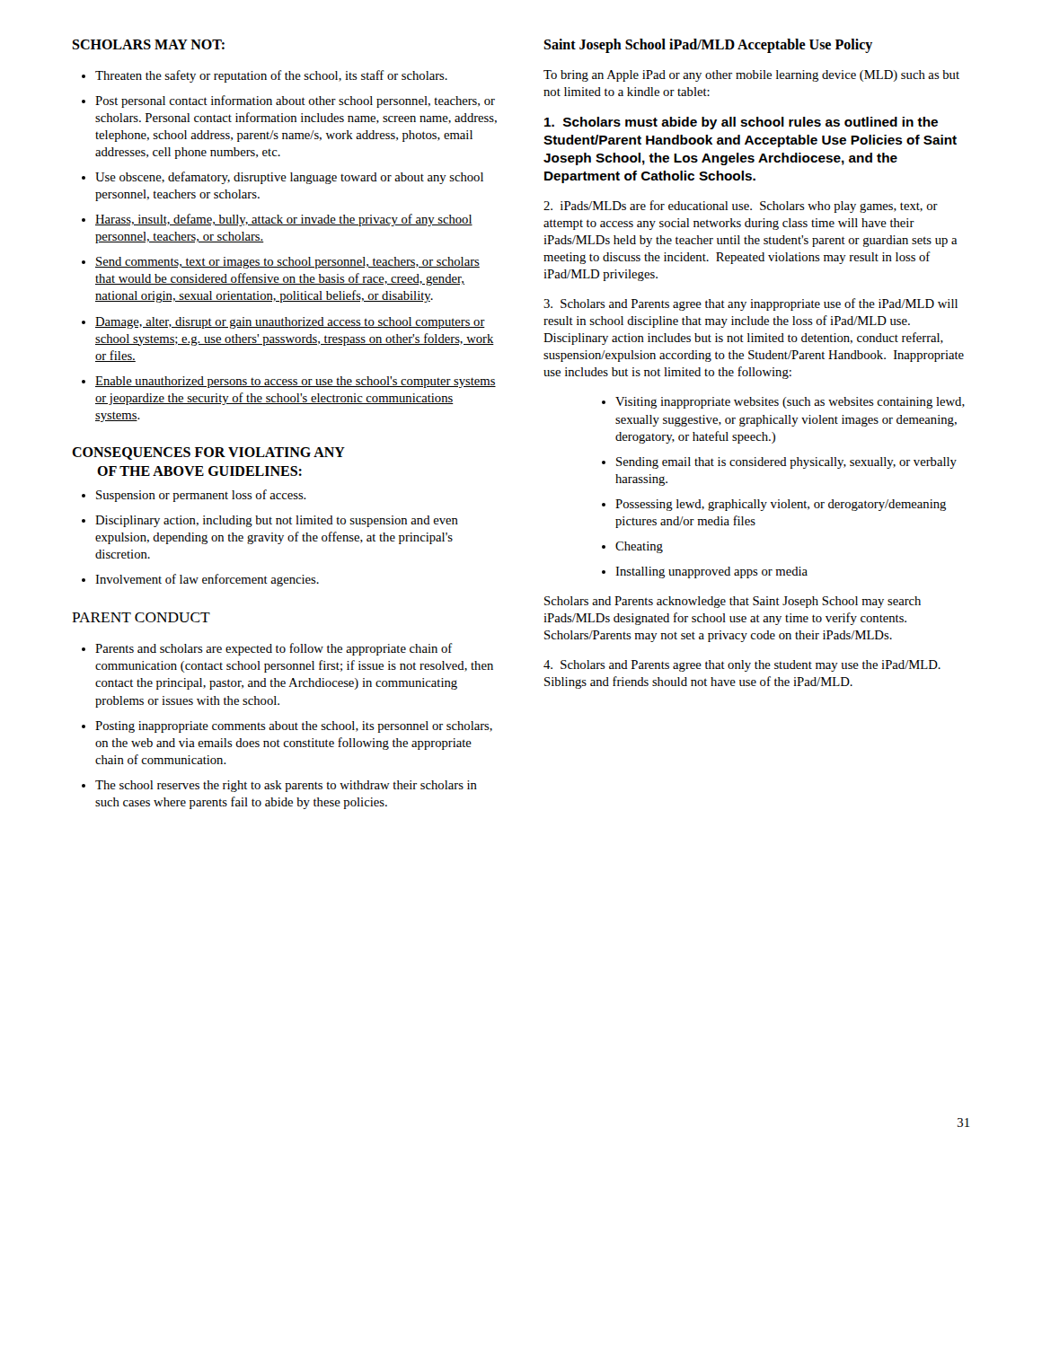SCHOLARS MAY NOT:
Threaten the safety or reputation of the school, its staff or scholars.
Post personal contact information about other school personnel, teachers, or scholars. Personal contact information includes name, screen name, address, telephone, school address, parent/s name/s, work address, photos, email addresses, cell phone numbers, etc.
Use obscene, defamatory, disruptive language toward or about any school personnel, teachers or scholars.
Harass, insult, defame, bully, attack or invade the privacy of any school personnel, teachers, or scholars.
Send comments, text or images to school personnel, teachers, or scholars that would be considered offensive on the basis of race, creed, gender, national origin, sexual orientation, political beliefs, or disability.
Damage, alter, disrupt or gain unauthorized access to school computers or school systems; e.g. use others' passwords, trespass on other's folders, work or files.
Enable unauthorized persons to access or use the school's computer systems or jeopardize the security of the school's electronic communications systems.
CONSEQUENCES FOR VIOLATING ANY OF THE ABOVE GUIDELINES:
Suspension or permanent loss of access.
Disciplinary action, including but not limited to suspension and even expulsion, depending on the gravity of the offense, at the principal's discretion.
Involvement of law enforcement agencies.
PARENT CONDUCT
Parents and scholars are expected to follow the appropriate chain of communication (contact school personnel first; if issue is not resolved, then contact the principal, pastor, and the Archdiocese) in communicating problems or issues with the school.
Posting inappropriate comments about the school, its personnel or scholars, on the web and via emails does not constitute following the appropriate chain of communication.
The school reserves the right to ask parents to withdraw their scholars in such cases where parents fail to abide by these policies.
Saint Joseph School iPad/MLD Acceptable Use Policy
To bring an Apple iPad or any other mobile learning device (MLD) such as but not limited to a kindle or tablet:
1. Scholars must abide by all school rules as outlined in the Student/Parent Handbook and Acceptable Use Policies of Saint Joseph School, the Los Angeles Archdiocese, and the Department of Catholic Schools.
2. iPads/MLDs are for educational use. Scholars who play games, text, or attempt to access any social networks during class time will have their iPads/MLDs held by the teacher until the student's parent or guardian sets up a meeting to discuss the incident. Repeated violations may result in loss of iPad/MLD privileges.
3. Scholars and Parents agree that any inappropriate use of the iPad/MLD will result in school discipline that may include the loss of iPad/MLD use. Disciplinary action includes but is not limited to detention, conduct referral, suspension/expulsion according to the Student/Parent Handbook. Inappropriate use includes but is not limited to the following:
Visiting inappropriate websites (such as websites containing lewd, sexually suggestive, or graphically violent images or demeaning, derogatory, or hateful speech.)
Sending email that is considered physically, sexually, or verbally harassing.
Possessing lewd, graphically violent, or derogatory/demeaning pictures and/or media files
Cheating
Installing unapproved apps or media
Scholars and Parents acknowledge that Saint Joseph School may search iPads/MLDs designated for school use at any time to verify contents. Scholars/Parents may not set a privacy code on their iPads/MLDs.
4. Scholars and Parents agree that only the student may use the iPad/MLD. Siblings and friends should not have use of the iPad/MLD.
31